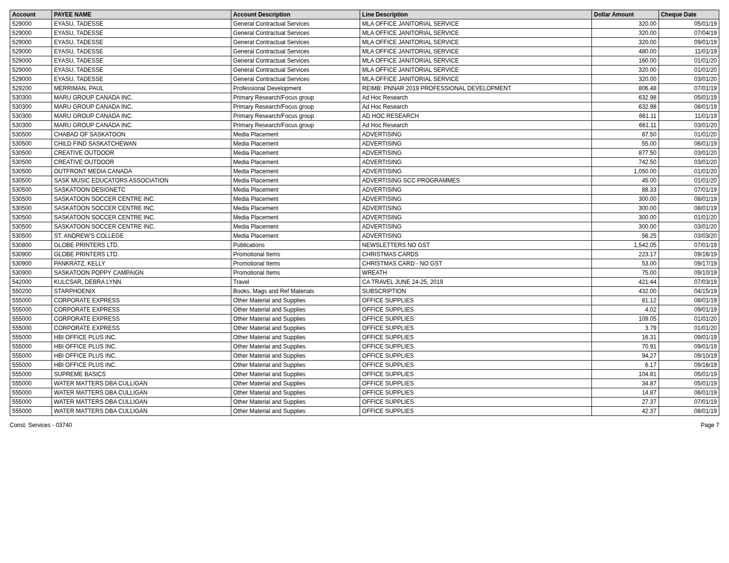Constituency Services Expense Listing
| Account | PAYEE NAME | Account Description | Line Description | Dollar Amount | Cheque Date |
| --- | --- | --- | --- | --- | --- |
| 529000 | EYASU, TADESSE | General Contractual Services | MLA OFFICE JANITORIAL SERVICE | 320.00 | 05/01/19 |
| 529000 | EYASU, TADESSE | General Contractual Services | MLA OFFICE JANITORIAL SERVICE | 320.00 | 07/04/19 |
| 529000 | EYASU, TADESSE | General Contractual Services | MLA OFFICE JANITORIAL SERVICE | 320.00 | 09/01/19 |
| 529000 | EYASU, TADESSE | General Contractual Services | MLA OFFICE JANITORIAL SERVICE | 480.00 | 11/01/19 |
| 529000 | EYASU, TADESSE | General Contractual Services | MLA OFFICE JANITORIAL SERVICE | 160.00 | 01/01/20 |
| 529000 | EYASU, TADESSE | General Contractual Services | MLA OFFICE JANITORIAL SERVICE | 320.00 | 01/01/20 |
| 529000 | EYASU, TADESSE | General Contractual Services | MLA OFFICE JANITORIAL SERVICE | 320.00 | 03/01/20 |
| 529200 | MERRIMAN, PAUL | Professional Development | REIMB: PNNAR 2019 PROFESSIONAL DEVELOPMENT | 806.48 | 07/01/19 |
| 530300 | MARU GROUP CANADA INC. | Primary Research/Focus group | Ad Hoc Research | 632.98 | 05/01/19 |
| 530300 | MARU GROUP CANADA INC. | Primary Research/Focus group | Ad Hoc Research | 632.98 | 08/01/19 |
| 530300 | MARU GROUP CANADA INC. | Primary Research/Focus group | AD HOC RESEARCH | 661.11 | 11/01/19 |
| 530300 | MARU GROUP CANADA INC. | Primary Research/Focus group | Ad Hoc Research | 661.11 | 03/01/20 |
| 530500 | CHABAD OF SASKATOON | Media Placement | ADVERTISING | 87.50 | 01/01/20 |
| 530500 | CHILD FIND SASKATCHEWAN | Media Placement | ADVERTISING | 55.00 | 06/01/19 |
| 530500 | CREATIVE OUTDOOR | Media Placement | ADVERTISING | 877.50 | 03/01/20 |
| 530500 | CREATIVE OUTDOOR | Media Placement | ADVERTISING | 742.50 | 03/01/20 |
| 530500 | OUTFRONT MEDIA CANADA | Media Placement | ADVERTISING | 1,050.00 | 01/01/20 |
| 530500 | SASK MUSIC EDUCATORS ASSOCIATION | Media Placement | ADVERTISING SCC PROGRAMMES | 45.00 | 01/01/20 |
| 530500 | SASKATOON DESIGNETC | Media Placement | ADVERTISING | 88.33 | 07/01/19 |
| 530500 | SASKATOON SOCCER CENTRE INC. | Media Placement | ADVERTISING | 300.00 | 08/01/19 |
| 530500 | SASKATOON SOCCER CENTRE INC. | Media Placement | ADVERTISING | 300.00 | 08/01/19 |
| 530500 | SASKATOON SOCCER CENTRE INC. | Media Placement | ADVERTISING | 300.00 | 01/01/20 |
| 530500 | SASKATOON SOCCER CENTRE INC. | Media Placement | ADVERTISING | 300.00 | 03/01/20 |
| 530500 | ST. ANDREW'S COLLEGE | Media Placement | ADVERTISING | 56.25 | 03/03/20 |
| 530800 | GLOBE PRINTERS LTD. | Publications | NEWSLETTERS NO GST | 1,542.05 | 07/01/19 |
| 530900 | GLOBE PRINTERS LTD. | Promotional Items | CHRISTMAS CARDS | 223.17 | 09/16/19 |
| 530900 | PANKRATZ, KELLY | Promotional Items | CHRISTMAS CARD - NO GST | 53.00 | 09/17/19 |
| 530900 | SASKATOON POPPY CAMPAIGN | Promotional Items | WREATH | 75.00 | 09/10/19 |
| 542000 | KULCSAR, DEBRA LYNN | Travel | CA TRAVEL JUNE 24-25, 2019 | 421.44 | 07/03/19 |
| 550200 | STARPHOENIX | Books, Mags and Ref Materials | SUBSCRIPTION | 432.00 | 04/15/19 |
| 555000 | CORPORATE EXPRESS | Other Material and Supplies | OFFICE SUPPLIES | 81.12 | 08/01/19 |
| 555000 | CORPORATE EXPRESS | Other Material and Supplies | OFFICE SUPPLIES | 4.02 | 09/01/19 |
| 555000 | CORPORATE EXPRESS | Other Material and Supplies | OFFICE SUPPLIES | 109.05 | 01/01/20 |
| 555000 | CORPORATE EXPRESS | Other Material and Supplies | OFFICE SUPPLIES | 3.79 | 01/01/20 |
| 555000 | HBI OFFICE PLUS INC. | Other Material and Supplies | OFFICE SUPPLIES | 16.31 | 09/01/19 |
| 555000 | HBI OFFICE PLUS INC. | Other Material and Supplies | OFFICE SUPPLIES | 70.91 | 09/01/19 |
| 555000 | HBI OFFICE PLUS INC. | Other Material and Supplies | OFFICE SUPPLIES | 94.27 | 09/10/19 |
| 555000 | HBI OFFICE PLUS INC. | Other Material and Supplies | OFFICE SUPPLIES | 6.17 | 09/16/19 |
| 555000 | SUPREME BASICS | Other Material and Supplies | OFFICE SUPPLIES | 104.81 | 05/01/19 |
| 555000 | WATER MATTERS DBA CULLIGAN | Other Material and Supplies | OFFICE SUPPLIES | 34.87 | 05/01/19 |
| 555000 | WATER MATTERS DBA CULLIGAN | Other Material and Supplies | OFFICE SUPPLIES | 14.87 | 06/01/19 |
| 555000 | WATER MATTERS DBA CULLIGAN | Other Material and Supplies | OFFICE SUPPLIES | 27.37 | 07/01/19 |
| 555000 | WATER MATTERS DBA CULLIGAN | Other Material and Supplies | OFFICE SUPPLIES | 42.37 | 08/01/19 |
Const. Services - 03740 Page 7